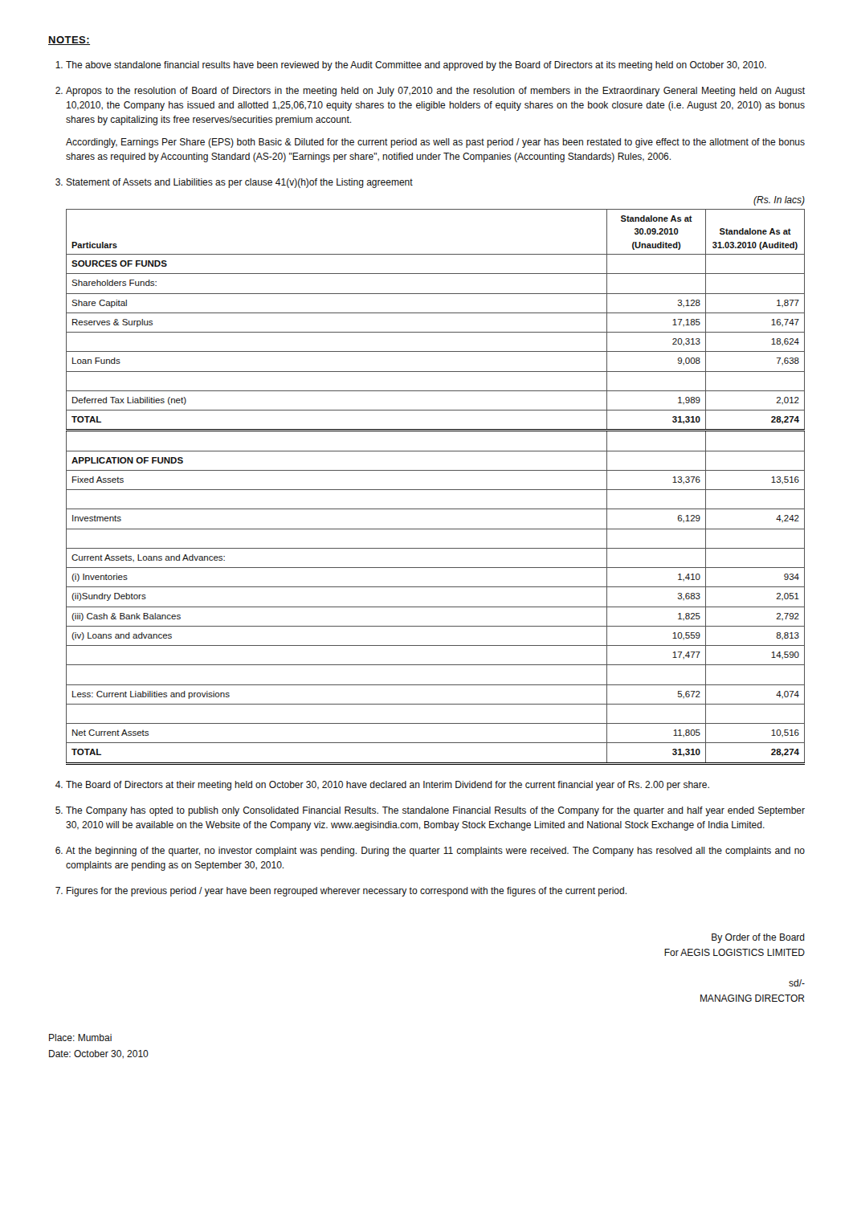NOTES:
The above standalone financial results have been reviewed by the Audit Committee and approved by the Board of Directors at its meeting held on October 30, 2010.
Apropos to the resolution of Board of Directors in the meeting held on July 07,2010 and the resolution of members in the Extraordinary General Meeting held on August 10,2010, the Company has issued and allotted 1,25,06,710 equity shares to the eligible holders of equity shares on the book closure date (i.e. August 20, 2010) as bonus shares by capitalizing its free reserves/securities premium account.
Accordingly, Earnings Per Share (EPS) both Basic & Diluted for the current period as well as past period / year has been restated to give effect to the allotment of the bonus shares as required by Accounting Standard (AS-20) "Earnings per share", notified under The Companies (Accounting Standards) Rules, 2006.
Statement of Assets and Liabilities as per clause 41(v)(h)of the Listing agreement
(Rs. In lacs)
| Particulars | Standalone As at 30.09.2010 (Unaudited) | Standalone As at 31.03.2010 (Audited) |
| --- | --- | --- |
| SOURCES OF FUNDS | | |
| Shareholders Funds: | | |
| Share Capital | 3,128 | 1,877 |
| Reserves & Surplus | 17,185 | 16,747 |
| | 20,313 | 18,624 |
| Loan Funds | 9,008 | 7,638 |
| Deferred Tax Liabilities (net) | 1,989 | 2,012 |
| TOTAL | 31,310 | 28,274 |
| APPLICATION OF FUNDS | | |
| Fixed Assets | 13,376 | 13,516 |
| Investments | 6,129 | 4,242 |
| Current Assets, Loans and Advances: | | |
| (i) Inventories | 1,410 | 934 |
| (ii)Sundry Debtors | 3,683 | 2,051 |
| (iii) Cash & Bank Balances | 1,825 | 2,792 |
| (iv) Loans and advances | 10,559 | 8,813 |
| | 17,477 | 14,590 |
| Less: Current Liabilities and provisions | 5,672 | 4,074 |
| Net Current Assets | 11,805 | 10,516 |
| TOTAL | 31,310 | 28,274 |
The Board of Directors at their meeting held on October 30, 2010 have declared an Interim Dividend for the current financial year of Rs. 2.00 per share.
The Company has opted to publish only Consolidated Financial Results. The standalone Financial Results of the Company for the quarter and half year ended September 30, 2010 will be available on the Website of the Company viz. www.aegisindia.com, Bombay Stock Exchange Limited and National Stock Exchange of India Limited.
At the beginning of the quarter, no investor complaint was pending. During the quarter 11 complaints were received. The Company has resolved all the complaints and no complaints are pending as on September 30, 2010.
Figures for the previous period / year have been regrouped wherever necessary to correspond with the figures of the current period.
By Order of the Board
For AEGIS LOGISTICS LIMITED
sd/-
MANAGING DIRECTOR
Place: Mumbai
Date: October 30, 2010